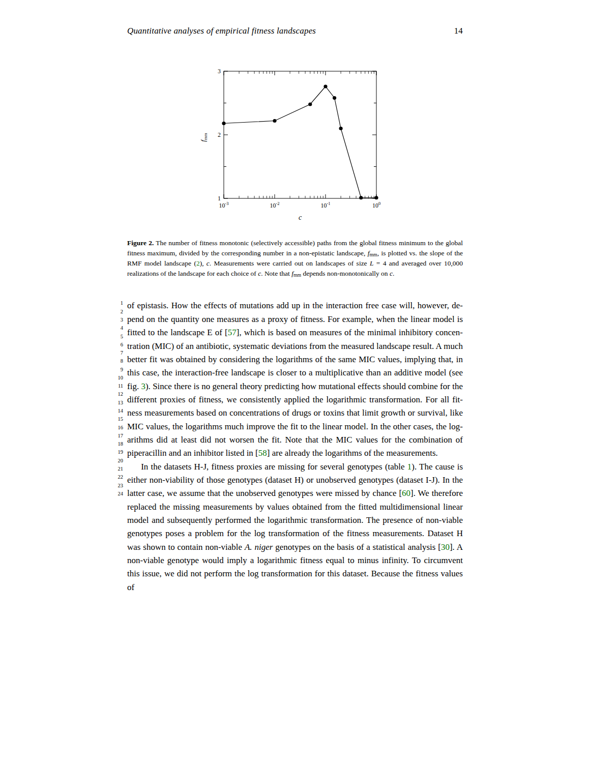Quantitative analyses of empirical fitness landscapes
14
3 2 1 fmm 10-3 10-2 10-1 100 c
Figure 2. The number of fitness monotonic (selectively accessible) paths from the global fitness minimum to the global fitness maximum, divided by the corresponding number in a non-epistatic landscape, fmm, is plotted vs. the slope of the RMF model landscape (2), c. Measurements were carried out on landscapes of size L = 4 and averaged over 10,000 realizations of the landscape for each choice of c. Note that fmm depends non-monotonically on c.
1
2
3
4
5
6
7
8
9
10
11
12
13
14
15
16
17
18
19
20
21
22
23
24
of epistasis. How the effects of mutations add up in the interaction free case will, however, depend on the quantity one measures as a proxy of fitness. For example, when the linear model is fitted to the landscape E of [57], which is based on measures of the minimal inhibitory concentration (MIC) of an antibiotic, systematic deviations from the measured landscape result. A much better fit was obtained by considering the logarithms of the same MIC values, implying that, in this case, the interaction-free landscape is closer to a multiplicative than an additive model (see fig. 3). Since there is no general theory predicting how mutational effects should combine for the different proxies of fitness, we consistently applied the logarithmic transformation. For all fitness measurements based on concentrations of drugs or toxins that limit growth or survival, like MIC values, the logarithms much improve the fit to the linear model. In the other cases, the logarithms did at least did not worsen the fit. Note that the MIC values for the combination of piperacillin and an inhibitor listed in [58] are already the logarithms of the measurements.
In the datasets H-J, fitness proxies are missing for several genotypes (table 1). The cause is either non-viability of those genotypes (dataset H) or unobserved genotypes (dataset I-J). In the latter case, we assume that the unobserved genotypes were missed by chance [60]. We therefore replaced the missing measurements by values obtained from the fitted multidimensional linear model and subsequently performed the logarithmic transformation. The presence of non-viable genotypes poses a problem for the log transformation of the fitness measurements. Dataset H was shown to contain non-viable A. niger genotypes on the basis of a statistical analysis [30]. A non-viable genotype would imply a logarithmic fitness equal to minus infinity. To circumvent this issue, we did not perform the log transformation for this dataset. Because the fitness values of